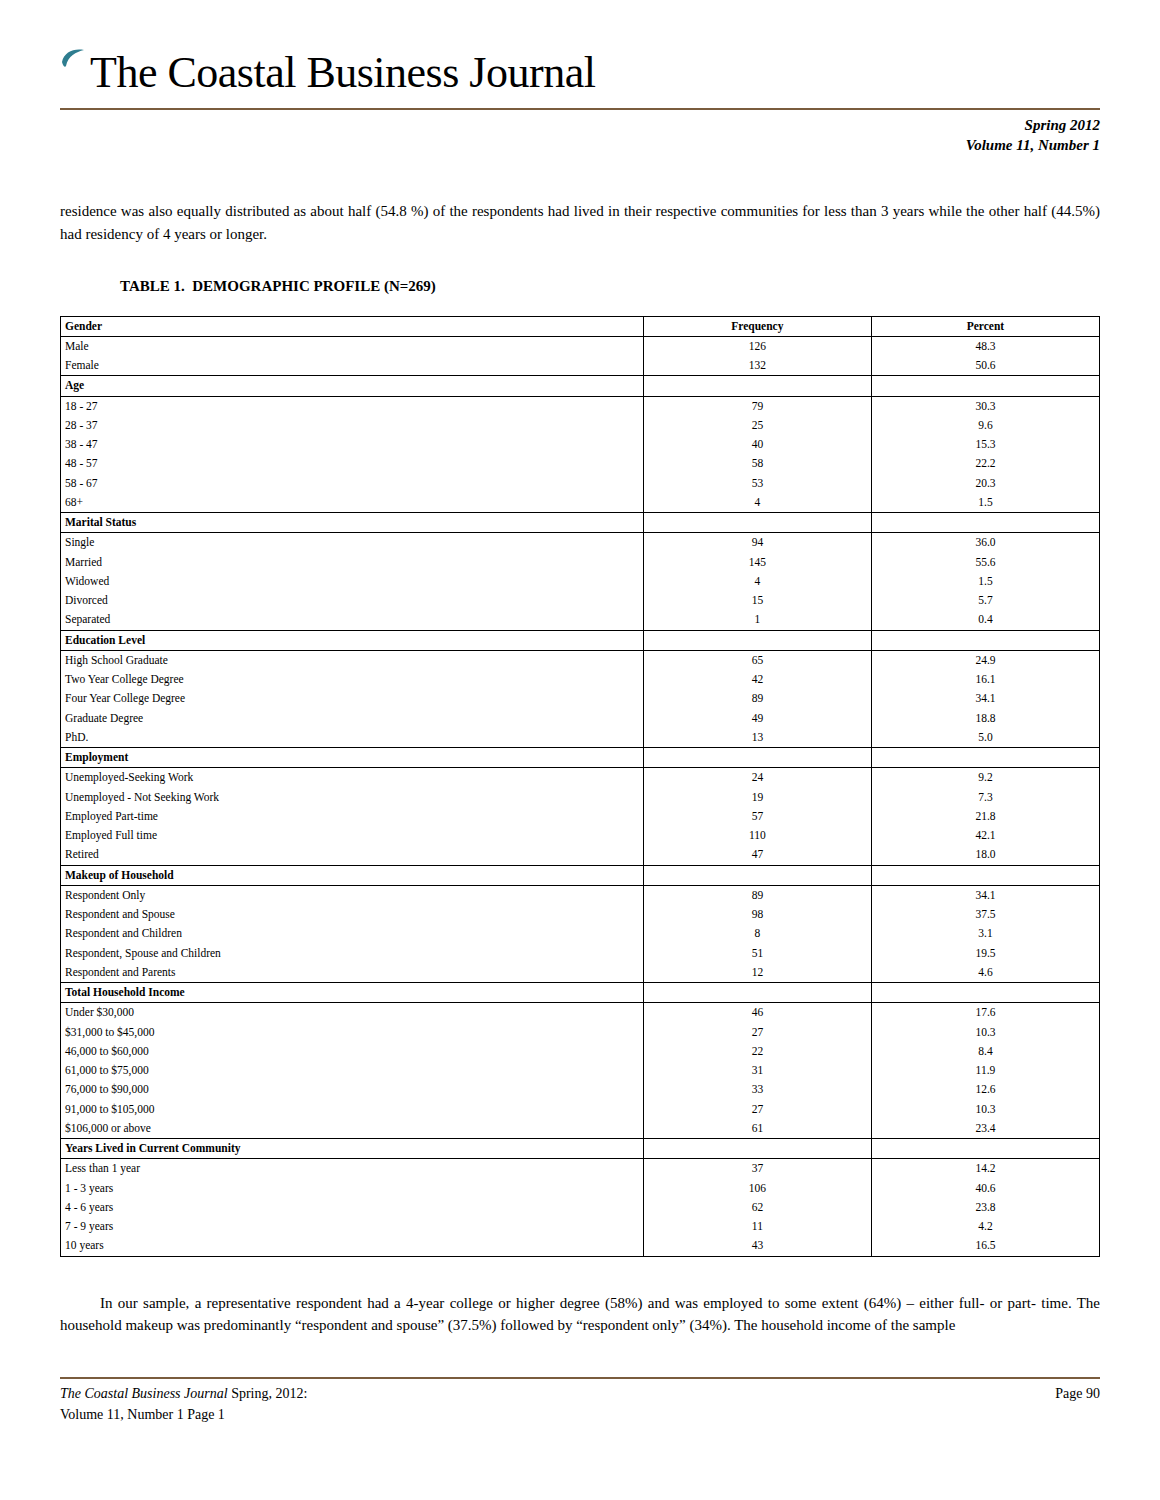The Coastal Business Journal
Spring 2012
Volume 11, Number 1
residence was also equally distributed as about half (54.8 %) of the respondents had lived in their respective communities for less than 3 years while the other half (44.5%) had residency of 4 years or longer.
TABLE 1. DEMOGRAPHIC PROFILE (N=269)
| Gender | Frequency | Percent |
| --- | --- | --- |
| Male | 126 | 48.3 |
| Female | 132 | 50.6 |
| Age | | |
| 18 - 27 | 79 | 30.3 |
| 28 - 37 | 25 | 9.6 |
| 38 - 47 | 40 | 15.3 |
| 48 - 57 | 58 | 22.2 |
| 58 - 67 | 53 | 20.3 |
| 68+ | 4 | 1.5 |
| Marital Status | | |
| Single | 94 | 36.0 |
| Married | 145 | 55.6 |
| Widowed | 4 | 1.5 |
| Divorced | 15 | 5.7 |
| Separated | 1 | 0.4 |
| Education Level | | |
| High School Graduate | 65 | 24.9 |
| Two Year College Degree | 42 | 16.1 |
| Four Year College Degree | 89 | 34.1 |
| Graduate Degree | 49 | 18.8 |
| PhD. | 13 | 5.0 |
| Employment | | |
| Unemployed-Seeking Work | 24 | 9.2 |
| Unemployed - Not Seeking Work | 19 | 7.3 |
| Employed Part-time | 57 | 21.8 |
| Employed Full time | 110 | 42.1 |
| Retired | 47 | 18.0 |
| Makeup of Household | | |
| Respondent Only | 89 | 34.1 |
| Respondent and Spouse | 98 | 37.5 |
| Respondent and Children | 8 | 3.1 |
| Respondent, Spouse and Children | 51 | 19.5 |
| Respondent and Parents | 12 | 4.6 |
| Total Household Income | | |
| Under $30,000 | 46 | 17.6 |
| $31,000 to $45,000 | 27 | 10.3 |
| 46,000 to $60,000 | 22 | 8.4 |
| 61,000 to $75,000 | 31 | 11.9 |
| 76,000 to $90,000 | 33 | 12.6 |
| 91,000 to $105,000 | 27 | 10.3 |
| $106,000 or above | 61 | 23.4 |
| Years Lived in Current Community | | |
| Less than 1 year | 37 | 14.2 |
| 1 - 3 years | 106 | 40.6 |
| 4 - 6 years | 62 | 23.8 |
| 7 - 9 years | 11 | 4.2 |
| 10 years | 43 | 16.5 |
In our sample, a representative respondent had a 4-year college or higher degree (58%) and was employed to some extent (64%) – either full- or part- time. The household makeup was predominantly “respondent and spouse” (37.5%) followed by “respondent only” (34%). The household income of the sample
The Coastal Business Journal Spring, 2012:
Volume 11, Number 1 Page 1
Page 90